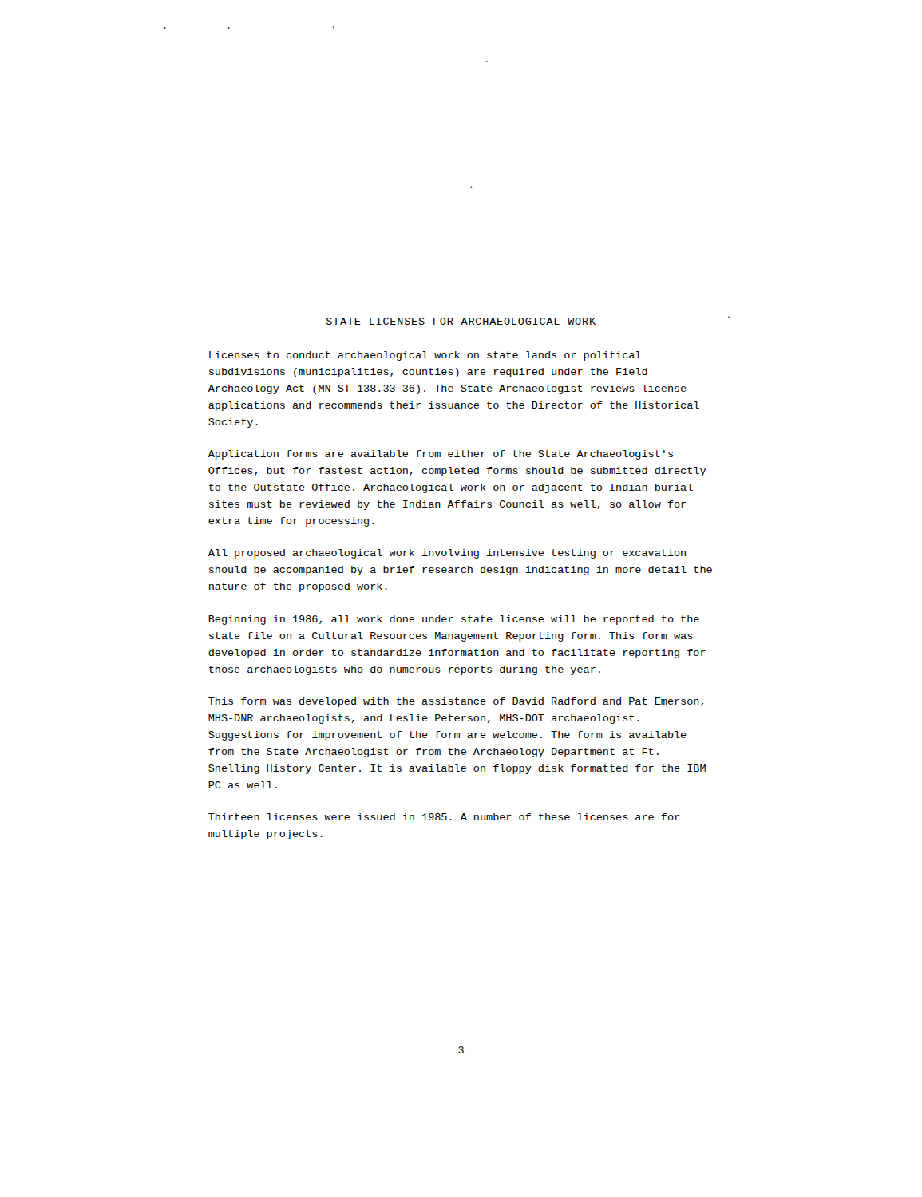· ·
'
·
·
·
STATE LICENSES FOR ARCHAEOLOGICAL WORK
Licenses to conduct archaeological work on state lands or political subdivisions (municipalities, counties) are required under the Field Archaeology Act (MN ST 138.33–36). The State Archaeologist reviews license applications and recommends their issuance to the Director of the Historical Society.
Application forms are available from either of the State Archaeologist's Offices, but for fastest action, completed forms should be submitted directly to the Outstate Office. Archaeological work on or adjacent to Indian burial sites must be reviewed by the Indian Affairs Council as well, so allow for extra time for processing.
All proposed archaeological work involving intensive testing or excavation should be accompanied by a brief research design indicating in more detail the nature of the proposed work.
Beginning in 1986, all work done under state license will be reported to the state file on a Cultural Resources Management Reporting form. This form was developed in order to standardize information and to facilitate reporting for those archaeologists who do numerous reports during the year.
This form was developed with the assistance of David Radford and Pat Emerson, MHS-DNR archaeologists, and Leslie Peterson, MHS-DOT archaeologist. Suggestions for improvement of the form are welcome. The form is available from the State Archaeologist or from the Archaeology Department at Ft. Snelling History Center. It is available on floppy disk formatted for the IBM PC as well.
Thirteen licenses were issued in 1985. A number of these licenses are for multiple projects.
3